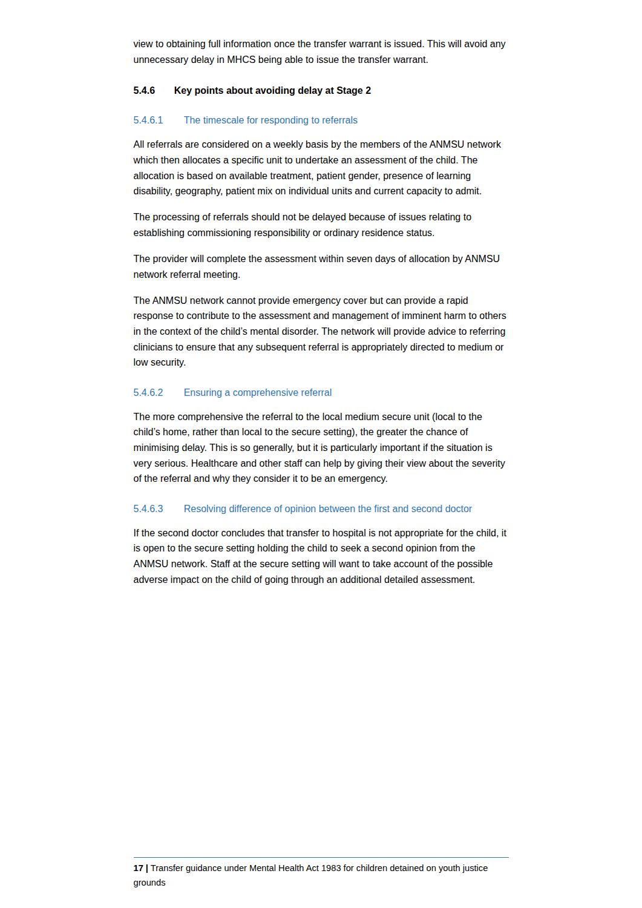view to obtaining full information once the transfer warrant is issued. This will avoid any unnecessary delay in MHCS being able to issue the transfer warrant.
5.4.6 Key points about avoiding delay at Stage 2
5.4.6.1 The timescale for responding to referrals
All referrals are considered on a weekly basis by the members of the ANMSU network which then allocates a specific unit to undertake an assessment of the child. The allocation is based on available treatment, patient gender, presence of learning disability, geography, patient mix on individual units and current capacity to admit.
The processing of referrals should not be delayed because of issues relating to establishing commissioning responsibility or ordinary residence status.
The provider will complete the assessment within seven days of allocation by ANMSU network referral meeting.
The ANMSU network cannot provide emergency cover but can provide a rapid response to contribute to the assessment and management of imminent harm to others in the context of the child’s mental disorder. The network will provide advice to referring clinicians to ensure that any subsequent referral is appropriately directed to medium or low security.
5.4.6.2 Ensuring a comprehensive referral
The more comprehensive the referral to the local medium secure unit (local to the child’s home, rather than local to the secure setting), the greater the chance of minimising delay. This is so generally, but it is particularly important if the situation is very serious. Healthcare and other staff can help by giving their view about the severity of the referral and why they consider it to be an emergency.
5.4.6.3 Resolving difference of opinion between the first and second doctor
If the second doctor concludes that transfer to hospital is not appropriate for the child, it is open to the secure setting holding the child to seek a second opinion from the ANMSU network. Staff at the secure setting will want to take account of the possible adverse impact on the child of going through an additional detailed assessment.
17 | Transfer guidance under Mental Health Act 1983 for children detained on youth justice grounds